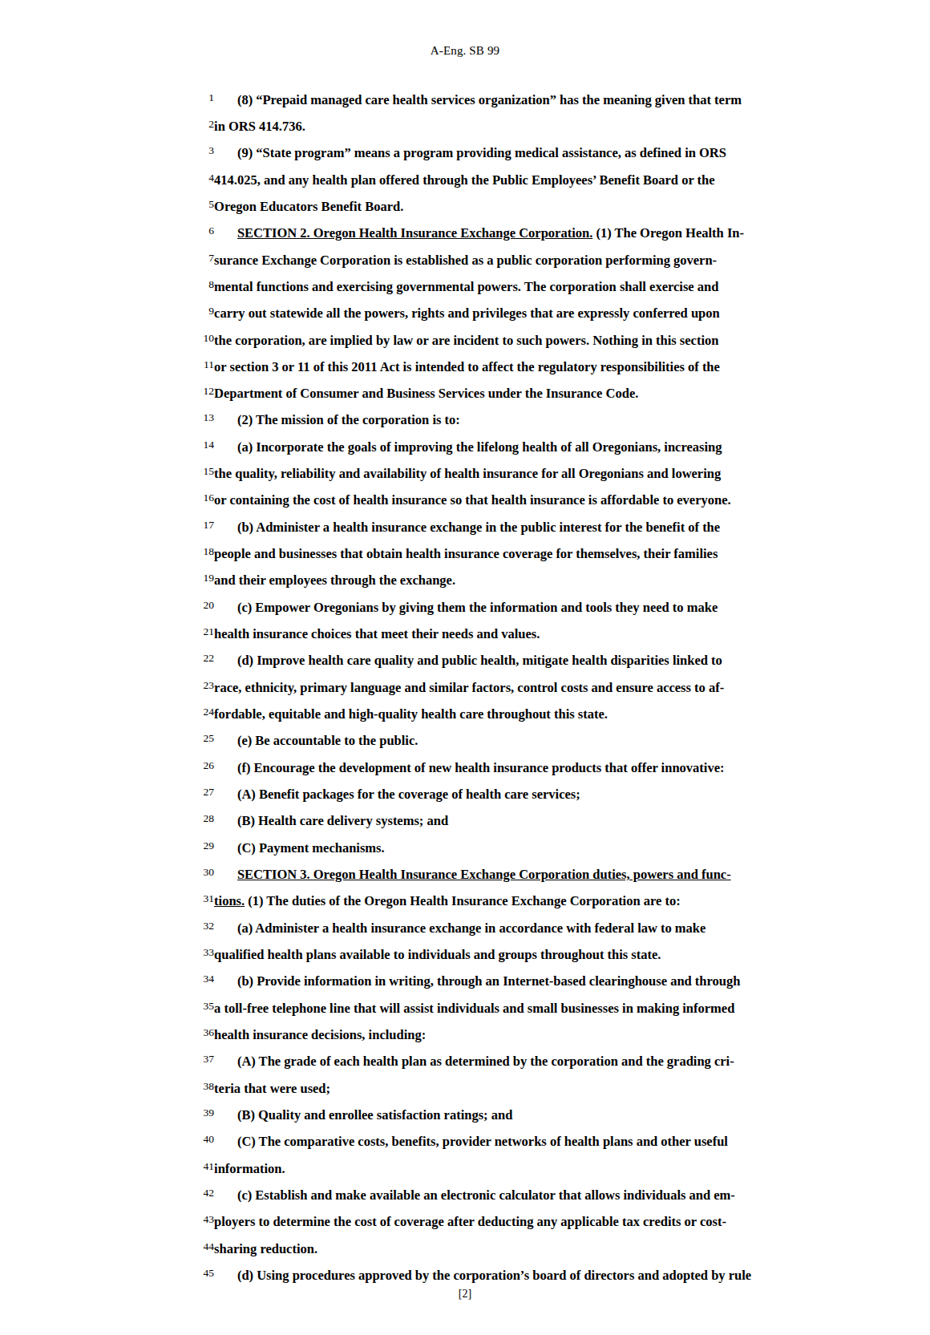A-Eng. SB 99
| 1 | (8) “Prepaid managed care health services organization” has the meaning given that term |
| 2 | in ORS 414.736. |
| 3 | (9) “State program” means a program providing medical assistance, as defined in ORS |
| 4 | 414.025, and any health plan offered through the Public Employees’ Benefit Board or the |
| 5 | Oregon Educators Benefit Board. |
| 6 | SECTION 2. Oregon Health Insurance Exchange Corporation. (1) The Oregon Health In- |
| 7 | surance Exchange Corporation is established as a public corporation performing govern- |
| 8 | mental functions and exercising governmental powers. The corporation shall exercise and |
| 9 | carry out statewide all the powers, rights and privileges that are expressly conferred upon |
| 10 | the corporation, are implied by law or are incident to such powers. Nothing in this section |
| 11 | or section 3 or 11 of this 2011 Act is intended to affect the regulatory responsibilities of the |
| 12 | Department of Consumer and Business Services under the Insurance Code. |
| 13 | (2) The mission of the corporation is to: |
| 14 | (a) Incorporate the goals of improving the lifelong health of all Oregonians, increasing |
| 15 | the quality, reliability and availability of health insurance for all Oregonians and lowering |
| 16 | or containing the cost of health insurance so that health insurance is affordable to everyone. |
| 17 | (b) Administer a health insurance exchange in the public interest for the benefit of the |
| 18 | people and businesses that obtain health insurance coverage for themselves, their families |
| 19 | and their employees through the exchange. |
| 20 | (c) Empower Oregonians by giving them the information and tools they need to make |
| 21 | health insurance choices that meet their needs and values. |
| 22 | (d) Improve health care quality and public health, mitigate health disparities linked to |
| 23 | race, ethnicity, primary language and similar factors, control costs and ensure access to af- |
| 24 | fordable, equitable and high-quality health care throughout this state. |
| 25 | (e) Be accountable to the public. |
| 26 | (f) Encourage the development of new health insurance products that offer innovative: |
| 27 | (A) Benefit packages for the coverage of health care services; |
| 28 | (B) Health care delivery systems; and |
| 29 | (C) Payment mechanisms. |
| 30 | SECTION 3. Oregon Health Insurance Exchange Corporation duties, powers and func- |
| 31 | tions. (1) The duties of the Oregon Health Insurance Exchange Corporation are to: |
| 32 | (a) Administer a health insurance exchange in accordance with federal law to make |
| 33 | qualified health plans available to individuals and groups throughout this state. |
| 34 | (b) Provide information in writing, through an Internet-based clearinghouse and through |
| 35 | a toll-free telephone line that will assist individuals and small businesses in making informed |
| 36 | health insurance decisions, including: |
| 37 | (A) The grade of each health plan as determined by the corporation and the grading cri- |
| 38 | teria that were used; |
| 39 | (B) Quality and enrollee satisfaction ratings; and |
| 40 | (C) The comparative costs, benefits, provider networks of health plans and other useful |
| 41 | information. |
| 42 | (c) Establish and make available an electronic calculator that allows individuals and em- |
| 43 | ployers to determine the cost of coverage after deducting any applicable tax credits or cost- |
| 44 | sharing reduction. |
| 45 | (d) Using procedures approved by the corporation’s board of directors and adopted by rule |
[2]